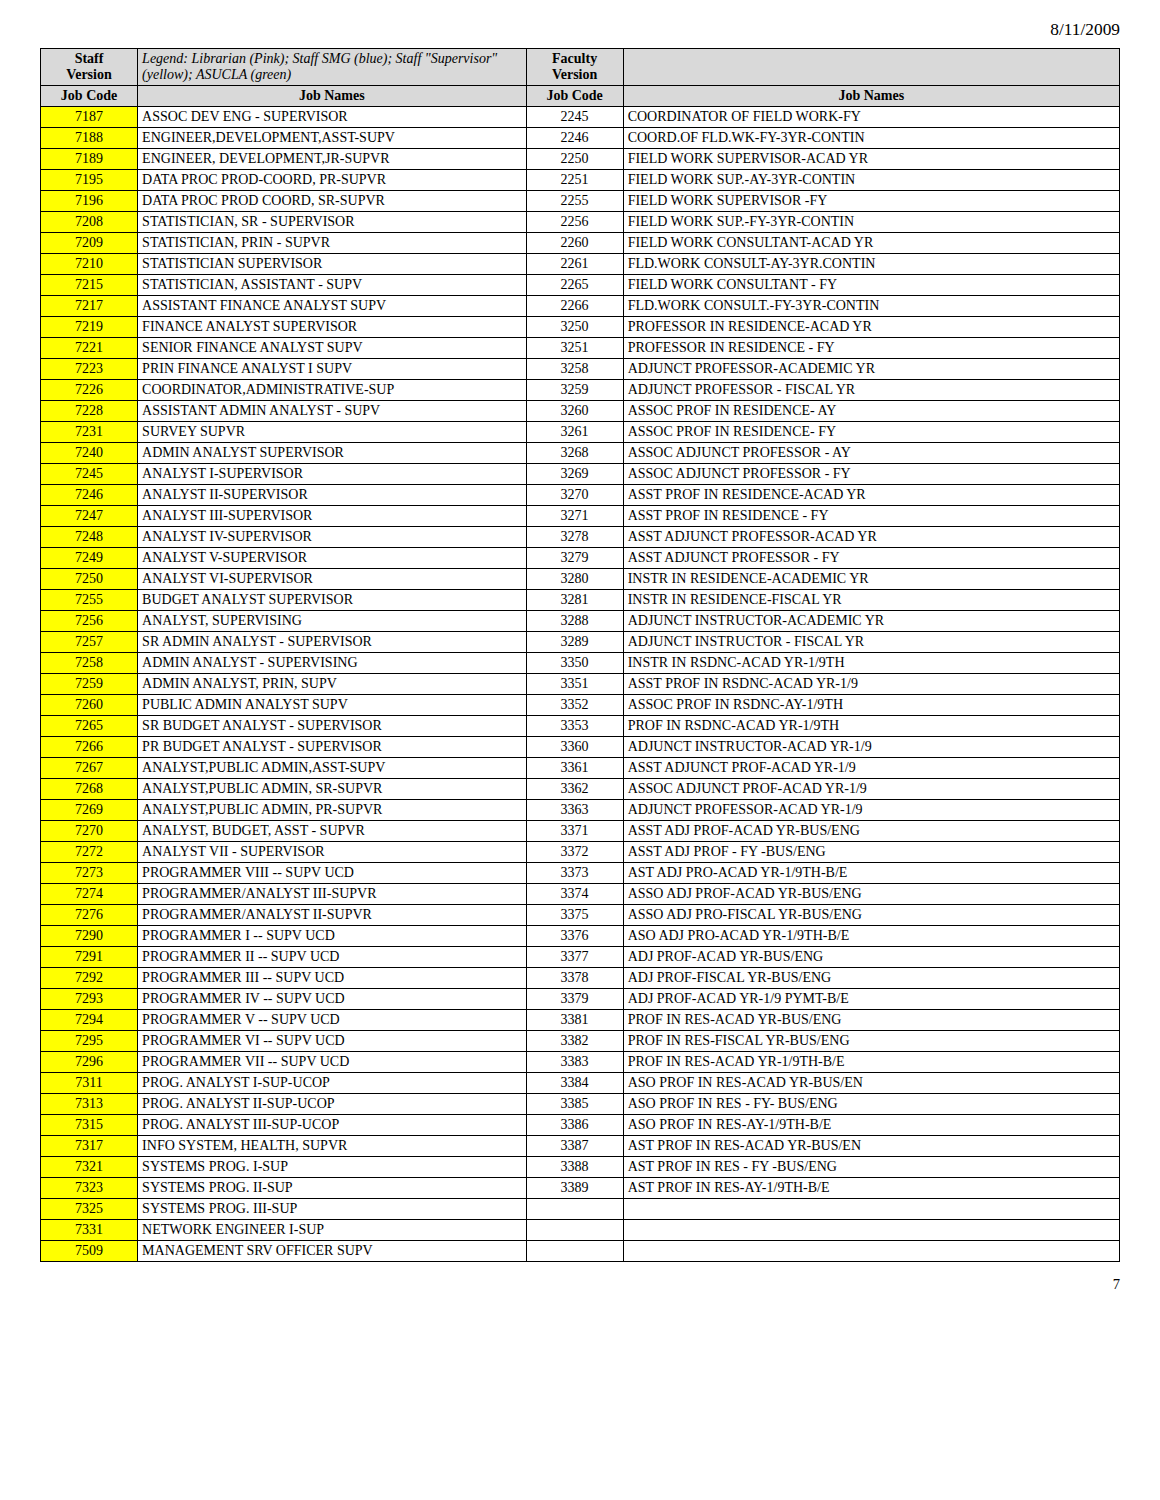8/11/2009
| Staff Version | Legend: Librarian (Pink); Staff SMG (blue); Staff "Supervisor" (yellow); ASUCLA (green) | Faculty Version | |
| --- | --- | --- | --- |
| Job Code | Job Names | Job Code | Job Names |
| 7187 | ASSOC DEV ENG - SUPERVISOR | 2245 | COORDINATOR OF FIELD WORK-FY |
| 7188 | ENGINEER,DEVELOPMENT,ASST-SUPV | 2246 | COORD.OF FLD.WK-FY-3YR-CONTIN |
| 7189 | ENGINEER, DEVELOPMENT,JR-SUPVR | 2250 | FIELD WORK SUPERVISOR-ACAD YR |
| 7195 | DATA PROC PROD-COORD, PR-SUPVR | 2251 | FIELD WORK SUP.-AY-3YR-CONTIN |
| 7196 | DATA PROC PROD COORD, SR-SUPVR | 2255 | FIELD WORK SUPERVISOR -FY |
| 7208 | STATISTICIAN, SR - SUPERVISOR | 2256 | FIELD WORK SUP.-FY-3YR-CONTIN |
| 7209 | STATISTICIAN, PRIN - SUPVR | 2260 | FIELD WORK CONSULTANT-ACAD YR |
| 7210 | STATISTICIAN SUPERVISOR | 2261 | FLD.WORK CONSULT-AY-3YR.CONTIN |
| 7215 | STATISTICIAN, ASSISTANT - SUPV | 2265 | FIELD WORK CONSULTANT - FY |
| 7217 | ASSISTANT FINANCE ANALYST SUPV | 2266 | FLD.WORK CONSULT.-FY-3YR-CONTIN |
| 7219 | FINANCE ANALYST SUPERVISOR | 3250 | PROFESSOR IN RESIDENCE-ACAD YR |
| 7221 | SENIOR FINANCE ANALYST SUPV | 3251 | PROFESSOR IN RESIDENCE - FY |
| 7223 | PRIN FINANCE ANALYST I SUPV | 3258 | ADJUNCT PROFESSOR-ACADEMIC YR |
| 7226 | COORDINATOR,ADMINISTRATIVE-SUP | 3259 | ADJUNCT PROFESSOR - FISCAL YR |
| 7228 | ASSISTANT ADMIN ANALYST - SUPV | 3260 | ASSOC PROF IN RESIDENCE- AY |
| 7231 | SURVEY SUPVR | 3261 | ASSOC PROF IN RESIDENCE- FY |
| 7240 | ADMIN ANALYST SUPERVISOR | 3268 | ASSOC ADJUNCT PROFESSOR - AY |
| 7245 | ANALYST I-SUPERVISOR | 3269 | ASSOC ADJUNCT PROFESSOR - FY |
| 7246 | ANALYST II-SUPERVISOR | 3270 | ASST PROF IN RESIDENCE-ACAD YR |
| 7247 | ANALYST III-SUPERVISOR | 3271 | ASST PROF IN RESIDENCE - FY |
| 7248 | ANALYST IV-SUPERVISOR | 3278 | ASST ADJUNCT PROFESSOR-ACAD YR |
| 7249 | ANALYST V-SUPERVISOR | 3279 | ASST ADJUNCT PROFESSOR - FY |
| 7250 | ANALYST VI-SUPERVISOR | 3280 | INSTR IN RESIDENCE-ACADEMIC YR |
| 7255 | BUDGET ANALYST SUPERVISOR | 3281 | INSTR IN RESIDENCE-FISCAL YR |
| 7256 | ANALYST, SUPERVISING | 3288 | ADJUNCT INSTRUCTOR-ACADEMIC YR |
| 7257 | SR ADMIN ANALYST - SUPERVISOR | 3289 | ADJUNCT INSTRUCTOR - FISCAL YR |
| 7258 | ADMIN ANALYST - SUPERVISING | 3350 | INSTR IN RSDNC-ACAD YR-1/9TH |
| 7259 | ADMIN ANALYST, PRIN, SUPV | 3351 | ASST PROF IN RSDNC-ACAD YR-1/9 |
| 7260 | PUBLIC ADMIN ANALYST SUPV | 3352 | ASSOC PROF IN RSDNC-AY-1/9TH |
| 7265 | SR BUDGET ANALYST - SUPERVISOR | 3353 | PROF IN RSDNC-ACAD YR-1/9TH |
| 7266 | PR BUDGET ANALYST - SUPERVISOR | 3360 | ADJUNCT INSTRUCTOR-ACAD YR-1/9 |
| 7267 | ANALYST,PUBLIC ADMIN,ASST-SUPV | 3361 | ASST ADJUNCT PROF-ACAD YR-1/9 |
| 7268 | ANALYST,PUBLIC ADMIN, SR-SUPVR | 3362 | ASSOC ADJUNCT PROF-ACAD YR-1/9 |
| 7269 | ANALYST,PUBLIC ADMIN, PR-SUPVR | 3363 | ADJUNCT PROFESSOR-ACAD YR-1/9 |
| 7270 | ANALYST, BUDGET, ASST - SUPVR | 3371 | ASST ADJ PROF-ACAD YR-BUS/ENG |
| 7272 | ANALYST VII - SUPERVISOR | 3372 | ASST ADJ PROF - FY -BUS/ENG |
| 7273 | PROGRAMMER VIII -- SUPV UCD | 3373 | AST ADJ PRO-ACAD YR-1/9TH-B/E |
| 7274 | PROGRAMMER/ANALYST III-SUPVR | 3374 | ASSO ADJ PROF-ACAD YR-BUS/ENG |
| 7276 | PROGRAMMER/ANALYST II-SUPVR | 3375 | ASSO ADJ PRO-FISCAL YR-BUS/ENG |
| 7290 | PROGRAMMER I -- SUPV UCD | 3376 | ASO ADJ PRO-ACAD YR-1/9TH-B/E |
| 7291 | PROGRAMMER II -- SUPV UCD | 3377 | ADJ PROF-ACAD YR-BUS/ENG |
| 7292 | PROGRAMMER III -- SUPV UCD | 3378 | ADJ PROF-FISCAL YR-BUS/ENG |
| 7293 | PROGRAMMER IV -- SUPV UCD | 3379 | ADJ PROF-ACAD YR-1/9 PYMT-B/E |
| 7294 | PROGRAMMER V -- SUPV UCD | 3381 | PROF IN RES-ACAD YR-BUS/ENG |
| 7295 | PROGRAMMER VI -- SUPV UCD | 3382 | PROF IN RES-FISCAL YR-BUS/ENG |
| 7296 | PROGRAMMER VII -- SUPV UCD | 3383 | PROF IN RES-ACAD YR-1/9TH-B/E |
| 7311 | PROG. ANALYST I-SUP-UCOP | 3384 | ASO PROF IN RES-ACAD YR-BUS/EN |
| 7313 | PROG. ANALYST II-SUP-UCOP | 3385 | ASO PROF IN RES - FY- BUS/ENG |
| 7315 | PROG. ANALYST III-SUP-UCOP | 3386 | ASO PROF IN RES-AY-1/9TH-B/E |
| 7317 | INFO SYSTEM, HEALTH, SUPVR | 3387 | AST PROF IN RES-ACAD YR-BUS/EN |
| 7321 | SYSTEMS PROG. I-SUP | 3388 | AST PROF IN RES - FY -BUS/ENG |
| 7323 | SYSTEMS PROG. II-SUP | 3389 | AST PROF IN RES-AY-1/9TH-B/E |
| 7325 | SYSTEMS PROG. III-SUP | | |
| 7331 | NETWORK ENGINEER I-SUP | | |
| 7509 | MANAGEMENT SRV OFFICER SUPV | | |
7